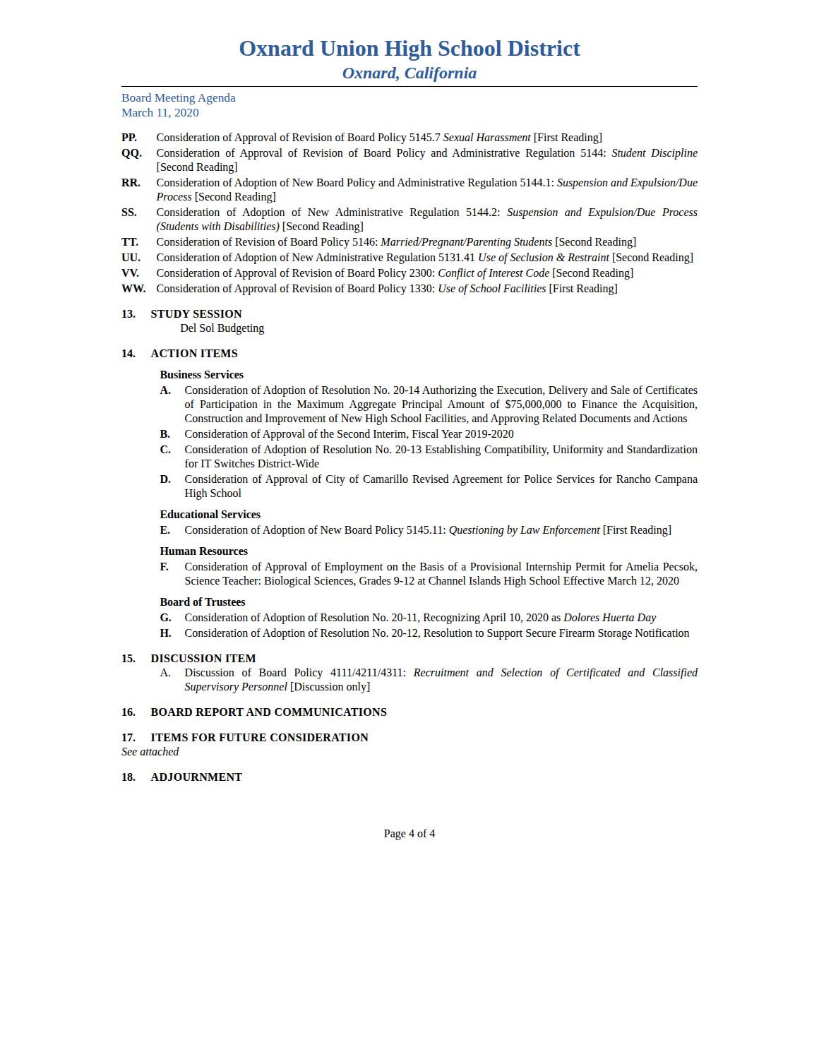Oxnard Union High School District
Oxnard, California
Board Meeting Agenda
March 11, 2020
PP. Consideration of Approval of Revision of Board Policy 5145.7 Sexual Harassment [First Reading]
QQ. Consideration of Approval of Revision of Board Policy and Administrative Regulation 5144: Student Discipline [Second Reading]
RR. Consideration of Adoption of New Board Policy and Administrative Regulation 5144.1: Suspension and Expulsion/Due Process [Second Reading]
SS. Consideration of Adoption of New Administrative Regulation 5144.2: Suspension and Expulsion/Due Process (Students with Disabilities) [Second Reading]
TT. Consideration of Revision of Board Policy 5146: Married/Pregnant/Parenting Students [Second Reading]
UU. Consideration of Adoption of New Administrative Regulation 5131.41 Use of Seclusion & Restraint [Second Reading]
VV. Consideration of Approval of Revision of Board Policy 2300: Conflict of Interest Code [Second Reading]
WW. Consideration of Approval of Revision of Board Policy 1330: Use of School Facilities [First Reading]
13. STUDY SESSION
Del Sol Budgeting
14. ACTION ITEMS
Business Services
A. Consideration of Adoption of Resolution No. 20-14 Authorizing the Execution, Delivery and Sale of Certificates of Participation in the Maximum Aggregate Principal Amount of $75,000,000 to Finance the Acquisition, Construction and Improvement of New High School Facilities, and Approving Related Documents and Actions
B. Consideration of Approval of the Second Interim, Fiscal Year 2019-2020
C. Consideration of Adoption of Resolution No. 20-13 Establishing Compatibility, Uniformity and Standardization for IT Switches District-Wide
D. Consideration of Approval of City of Camarillo Revised Agreement for Police Services for Rancho Campana High School
Educational Services
E. Consideration of Adoption of New Board Policy 5145.11: Questioning by Law Enforcement [First Reading]
Human Resources
F. Consideration of Approval of Employment on the Basis of a Provisional Internship Permit for Amelia Pecsok, Science Teacher: Biological Sciences, Grades 9-12 at Channel Islands High School Effective March 12, 2020
Board of Trustees
G. Consideration of Adoption of Resolution No. 20-11, Recognizing April 10, 2020 as Dolores Huerta Day
H. Consideration of Adoption of Resolution No. 20-12, Resolution to Support Secure Firearm Storage Notification
15. DISCUSSION ITEM
A. Discussion of Board Policy 4111/4211/4311: Recruitment and Selection of Certificated and Classified Supervisory Personnel [Discussion only]
16. BOARD REPORT AND COMMUNICATIONS
17. ITEMS FOR FUTURE CONSIDERATION
See attached
18. ADJOURNMENT
Page 4 of 4